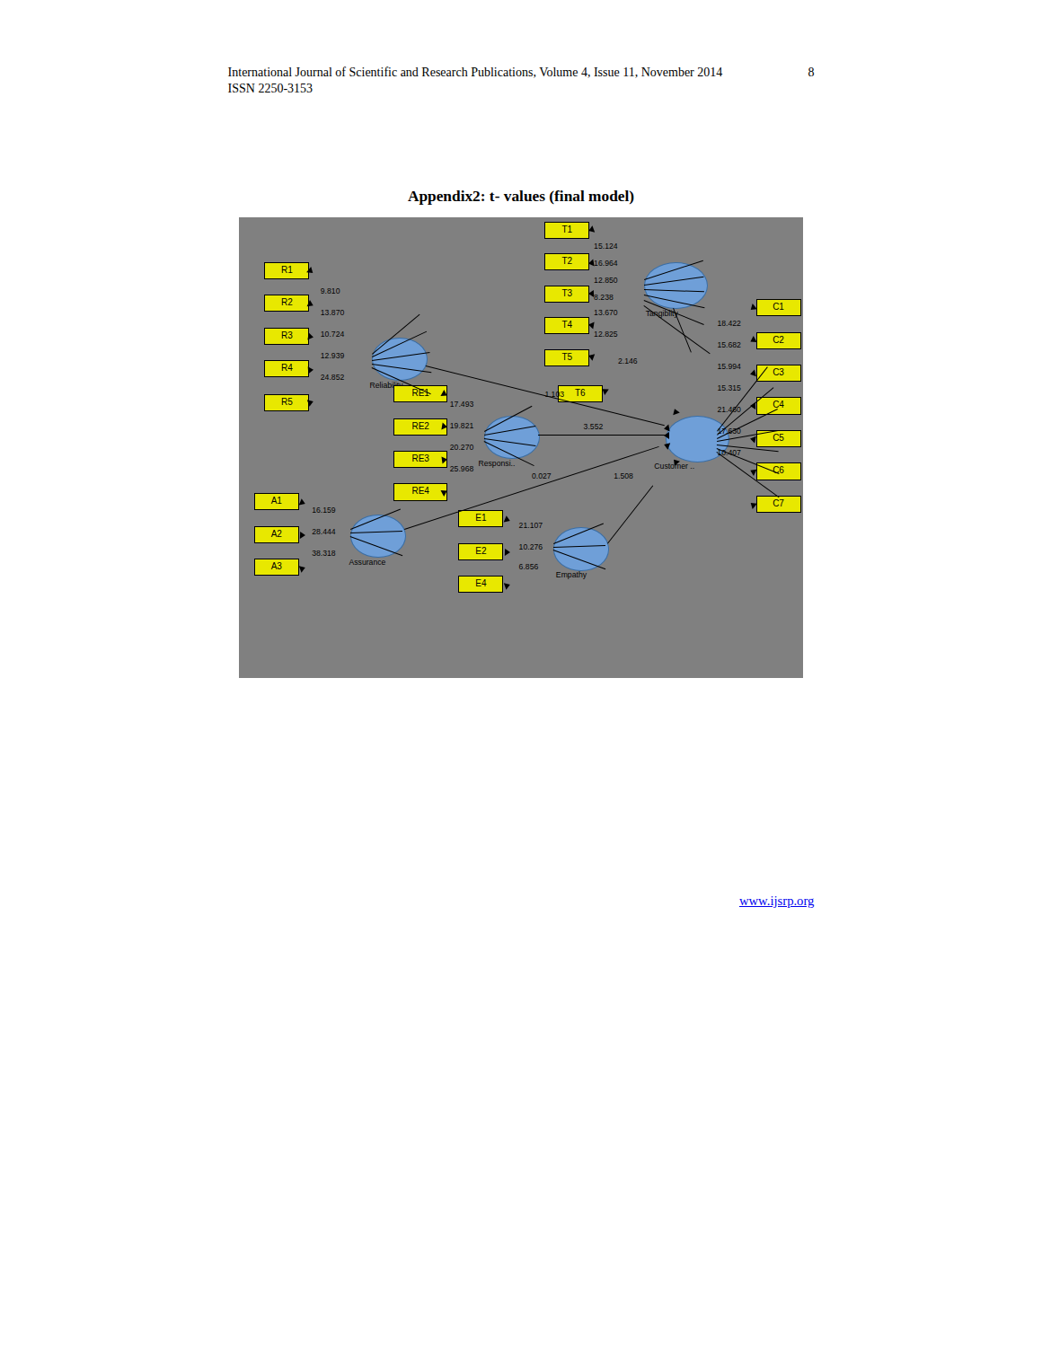International Journal of Scientific and Research Publications, Volume 4, Issue 11, November 2014
ISSN 2250-3153
8
Appendix2: t- values (final model)
T1
T2
T3
T4
T5
T6
Tangiblity
R1
R2
R3
R4
R5
Reliability
RE1
RE2
RE3
RE4
Responsi..
A1
A2
A3
Assurance
E1
E2
E4
Empathy
Customer ..
C1
C2
C3
C4
C5
C6
C7
15.124
16.964
12.850
8.238
13.670
12.825
9.810
13.870
10.724
12.939
24.852
17.493
19.821
20.270
25.968
16.159
28.444
38.318
21.107
10.276
6.856
18.422
15.682
15.994
15.315
21.460
17.630
10.407
2.146
1.103
3.552
0.027
1.508
www.ijsrp.org